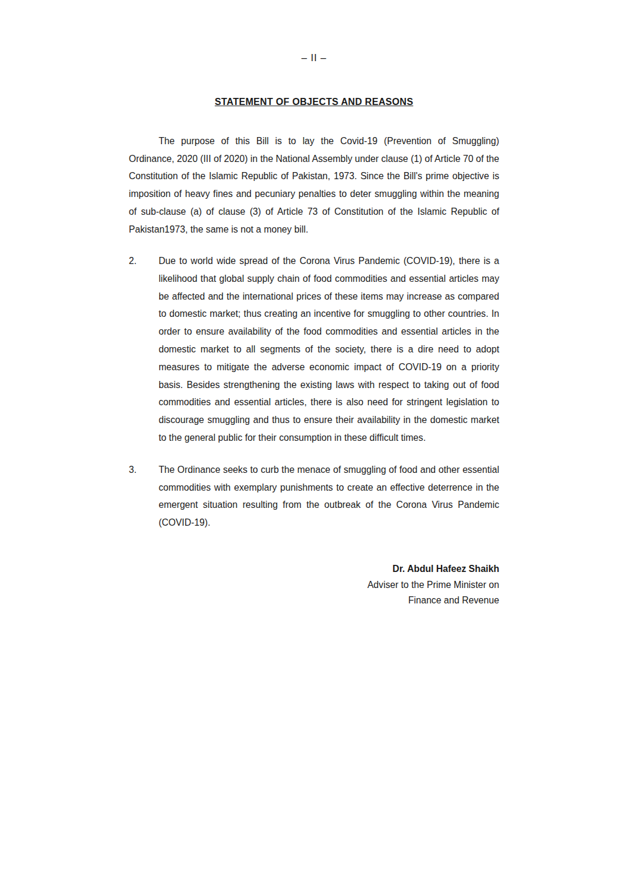– II –
STATEMENT OF OBJECTS AND REASONS
The purpose of this Bill is to lay the Covid-19 (Prevention of Smuggling) Ordinance, 2020 (III of 2020) in the National Assembly under clause (1) of Article 70 of the Constitution of the Islamic Republic of Pakistan, 1973. Since the Bill's prime objective is imposition of heavy fines and pecuniary penalties to deter smuggling within the meaning of sub-clause (a) of clause (3) of Article 73 of Constitution of the Islamic Republic of Pakistan1973, the same is not a money bill.
2.
Due to world wide spread of the Corona Virus Pandemic (COVID-19), there is a likelihood that global supply chain of food commodities and essential articles may be affected and the international prices of these items may increase as compared to domestic market; thus creating an incentive for smuggling to other countries. In order to ensure availability of the food commodities and essential articles in the domestic market to all segments of the society, there is a dire need to adopt measures to mitigate the adverse economic impact of COVID-19 on a priority basis. Besides strengthening the existing laws with respect to taking out of food commodities and essential articles, there is also need for stringent legislation to discourage smuggling and thus to ensure their availability in the domestic market to the general public for their consumption in these difficult times.
3.
The Ordinance seeks to curb the menace of smuggling of food and other essential commodities with exemplary punishments to create an effective deterrence in the emergent situation resulting from the outbreak of the Corona Virus Pandemic (COVID-19).
Dr. Abdul Hafeez Shaikh
Adviser to the Prime Minister on
Finance and Revenue